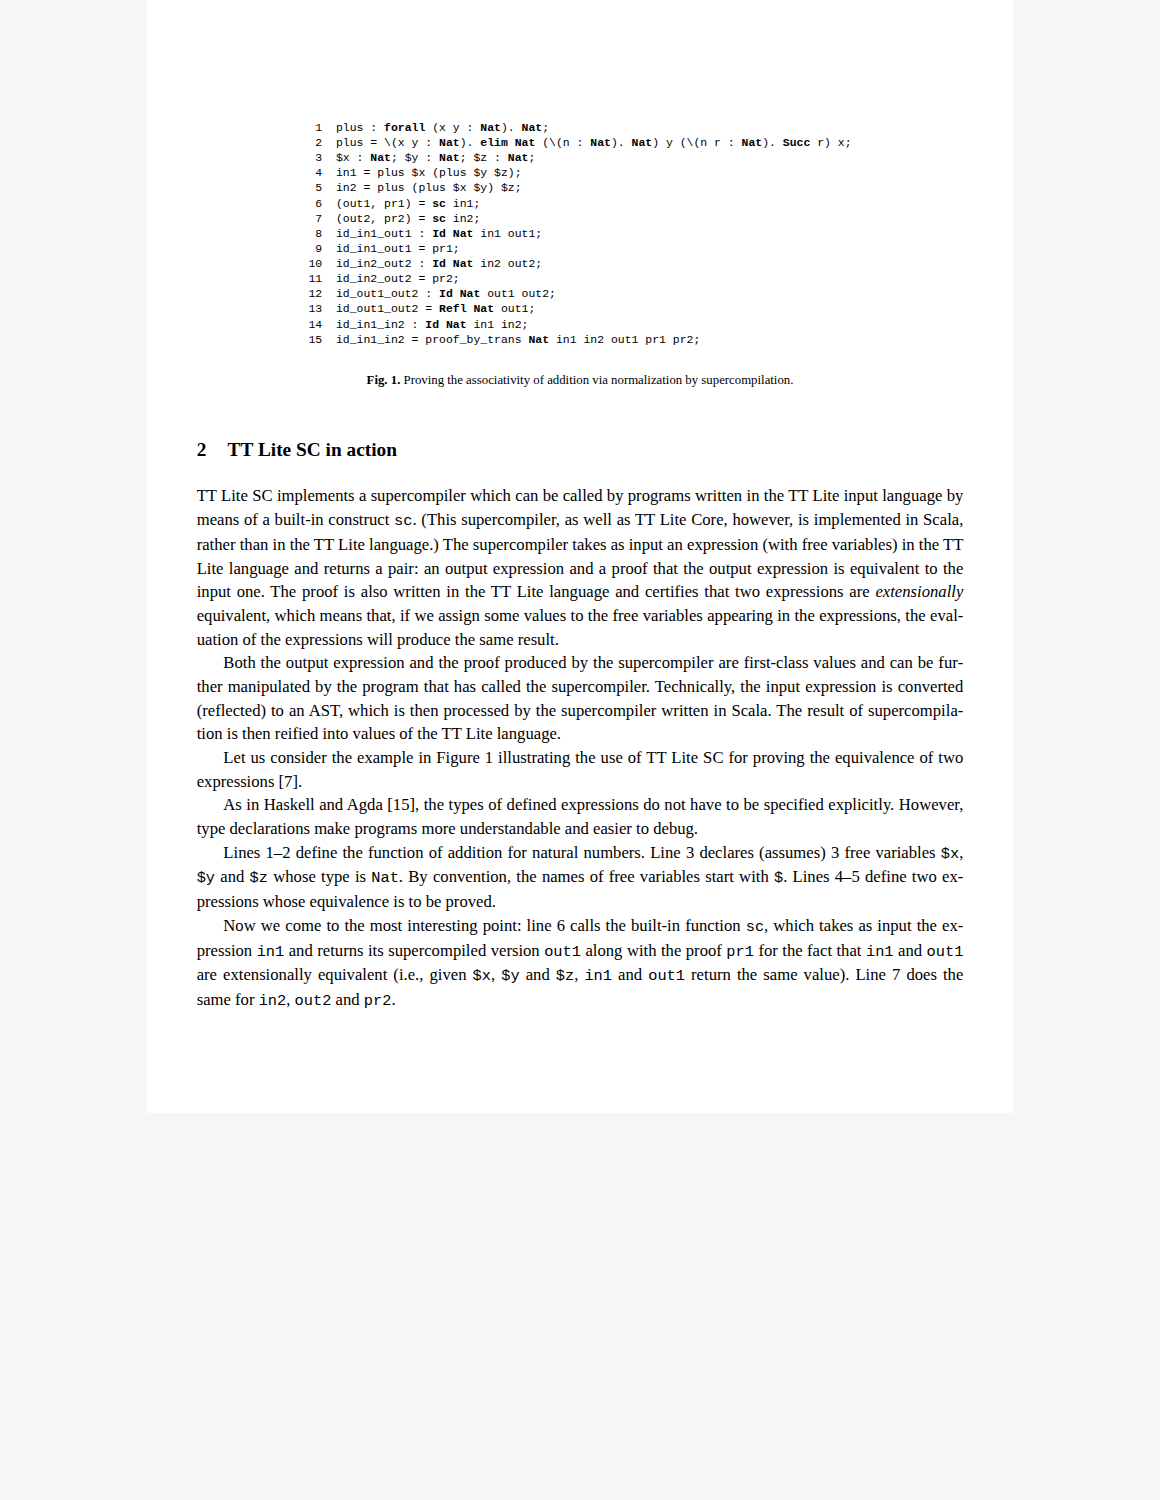1  plus : forall (x y : Nat). Nat;
 2  plus = \(x y : Nat). elim Nat (\(n : Nat). Nat) y (\(n r : Nat). Succ r) x;
 3  $x : Nat; $y : Nat; $z : Nat;
 4  in1 = plus $x (plus $y $z);
 5  in2 = plus (plus $x $y) $z;
 6  (out1, pr1) = sc in1;
 7  (out2, pr2) = sc in2;
 8  id_in1_out1 : Id Nat in1 out1;
 9  id_in1_out1 = pr1;
10  id_in2_out2 : Id Nat in2 out2;
11  id_in2_out2 = pr2;
12  id_out1_out2 : Id Nat out1 out2;
13  id_out1_out2 = Refl Nat out1;
14  id_in1_in2 : Id Nat in1 in2;
15  id_in1_in2 = proof_by_trans Nat in1 in2 out1 pr1 pr2;
Fig. 1. Proving the associativity of addition via normalization by supercompilation.
2 TT Lite SC in action
TT Lite SC implements a supercompiler which can be called by programs written in the TT Lite input language by means of a built-in construct sc. (This supercompiler, as well as TT Lite Core, however, is implemented in Scala, rather than in the TT Lite language.) The supercompiler takes as input an expression (with free variables) in the TT Lite language and returns a pair: an output expression and a proof that the output expression is equivalent to the input one. The proof is also written in the TT Lite language and certifies that two expressions are extensionally equivalent, which means that, if we assign some values to the free variables appearing in the expressions, the evaluation of the expressions will produce the same result.
Both the output expression and the proof produced by the supercompiler are first-class values and can be further manipulated by the program that has called the supercompiler. Technically, the input expression is converted (reflected) to an AST, which is then processed by the supercompiler written in Scala. The result of supercompilation is then reified into values of the TT Lite language.
Let us consider the example in Figure 1 illustrating the use of TT Lite SC for proving the equivalence of two expressions [7].
As in Haskell and Agda [15], the types of defined expressions do not have to be specified explicitly. However, type declarations make programs more understandable and easier to debug.
Lines 1–2 define the function of addition for natural numbers. Line 3 declares (assumes) 3 free variables $x, $y and $z whose type is Nat. By convention, the names of free variables start with $. Lines 4–5 define two expressions whose equivalence is to be proved.
Now we come to the most interesting point: line 6 calls the built-in function sc, which takes as input the expression in1 and returns its supercompiled version out1 along with the proof pr1 for the fact that in1 and out1 are extensionally equivalent (i.e., given $x, $y and $z, in1 and out1 return the same value). Line 7 does the same for in2, out2 and pr2.